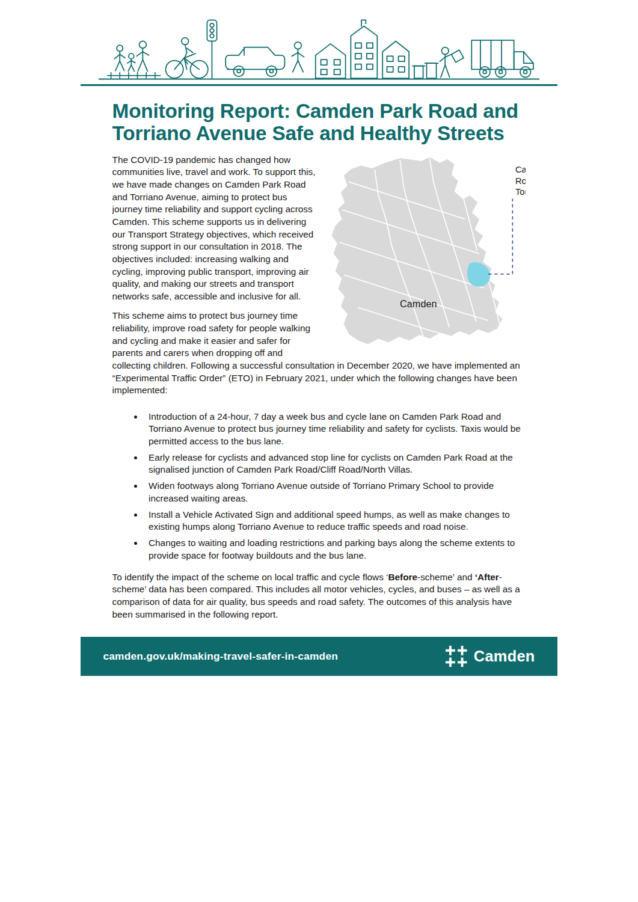Monitoring Report: Camden Park Road and
Torriano Avenue Safe and Healthy Streets
Camden Park Road and Torriano Avenue Camden
The COVID-19 pandemic has changed how communities live, travel and work. To support this, we have made changes on Camden Park Road and Torriano Avenue, aiming to protect bus journey time reliability and support cycling across Camden. This scheme supports us in delivering our Transport Strategy objectives, which received strong support in our consultation in 2018. The objectives included: increasing walking and cycling, improving public transport, improving air quality, and making our streets and transport networks safe, accessible and inclusive for all.
This scheme aims to protect bus journey time reliability, improve road safety for people walking and cycling and make it easier and safer for parents and carers when dropping off and collecting children. Following a successful consultation in December 2020, we have implemented an “Experimental Traffic Order” (ETO) in February 2021, under which the following changes have been implemented:
Introduction of a 24-hour, 7 day a week bus and cycle lane on Camden Park Road and Torriano Avenue to protect bus journey time reliability and safety for cyclists. Taxis would be permitted access to the bus lane.
Early release for cyclists and advanced stop line for cyclists on Camden Park Road at the signalised junction of Camden Park Road/Cliff Road/North Villas.
Widen footways along Torriano Avenue outside of Torriano Primary School to provide increased waiting areas.
Install a Vehicle Activated Sign and additional speed humps, as well as make changes to existing humps along Torriano Avenue to reduce traffic speeds and road noise.
Changes to waiting and loading restrictions and parking bays along the scheme extents to provide space for footway buildouts and the bus lane.
To identify the impact of the scheme on local traffic and cycle flows ‘Before-scheme’ and ‘After-scheme’ data has been compared. This includes all motor vehicles, cycles, and buses – as well as a comparison of data for air quality, bus speeds and road safety. The outcomes of this analysis have been summarised in the following report.
camden.gov.uk/making-travel-safer-in-camden
Camden